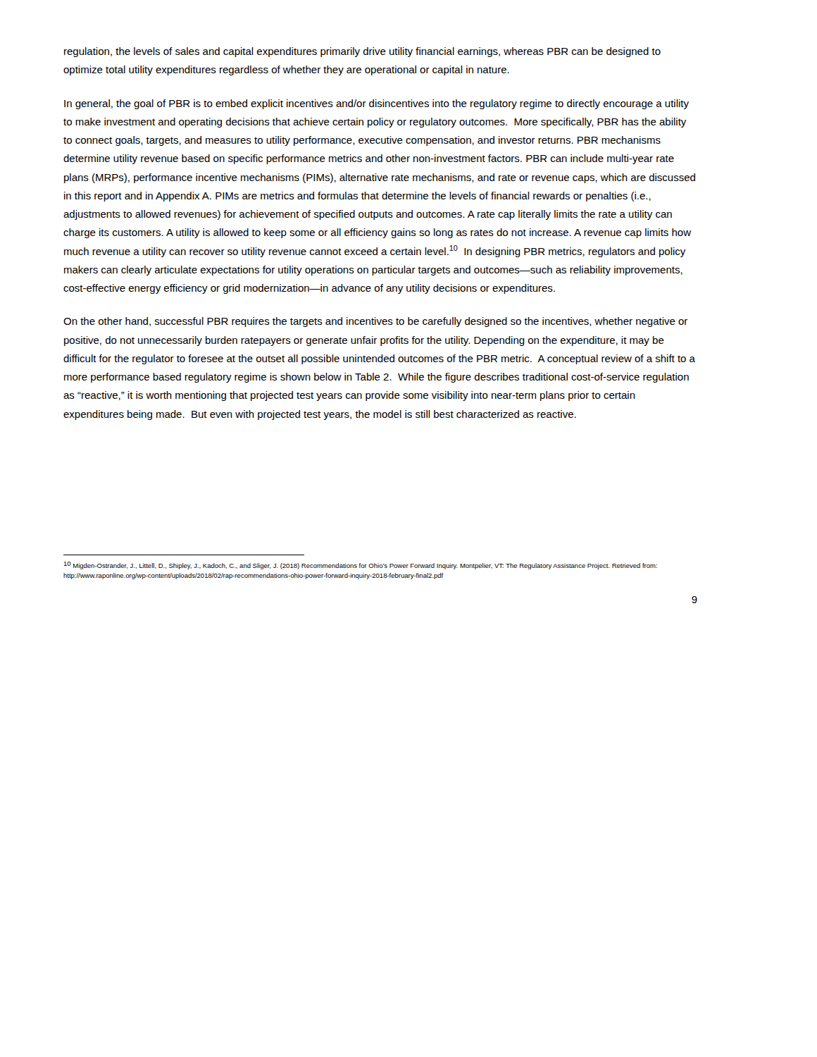regulation, the levels of sales and capital expenditures primarily drive utility financial earnings, whereas PBR can be designed to optimize total utility expenditures regardless of whether they are operational or capital in nature.
In general, the goal of PBR is to embed explicit incentives and/or disincentives into the regulatory regime to directly encourage a utility to make investment and operating decisions that achieve certain policy or regulatory outcomes. More specifically, PBR has the ability to connect goals, targets, and measures to utility performance, executive compensation, and investor returns. PBR mechanisms determine utility revenue based on specific performance metrics and other non-investment factors. PBR can include multi-year rate plans (MRPs), performance incentive mechanisms (PIMs), alternative rate mechanisms, and rate or revenue caps, which are discussed in this report and in Appendix A. PIMs are metrics and formulas that determine the levels of financial rewards or penalties (i.e., adjustments to allowed revenues) for achievement of specified outputs and outcomes. A rate cap literally limits the rate a utility can charge its customers. A utility is allowed to keep some or all efficiency gains so long as rates do not increase. A revenue cap limits how much revenue a utility can recover so utility revenue cannot exceed a certain level.10 In designing PBR metrics, regulators and policy makers can clearly articulate expectations for utility operations on particular targets and outcomes—such as reliability improvements, cost-effective energy efficiency or grid modernization—in advance of any utility decisions or expenditures.
On the other hand, successful PBR requires the targets and incentives to be carefully designed so the incentives, whether negative or positive, do not unnecessarily burden ratepayers or generate unfair profits for the utility. Depending on the expenditure, it may be difficult for the regulator to foresee at the outset all possible unintended outcomes of the PBR metric. A conceptual review of a shift to a more performance based regulatory regime is shown below in Table 2. While the figure describes traditional cost-of-service regulation as “reactive,” it is worth mentioning that projected test years can provide some visibility into near-term plans prior to certain expenditures being made. But even with projected test years, the model is still best characterized as reactive.
10 Migden-Ostrander, J., Littell, D., Shipley, J., Kadoch, C., and Sliger, J. (2018) Recommendations for Ohio’s Power Forward Inquiry. Montpelier, VT: The Regulatory Assistance Project. Retrieved from: http://www.raponline.org/wp-content/uploads/2018/02/rap-recommendations-ohio-power-forward-inquiry-2018-february-final2.pdf
9